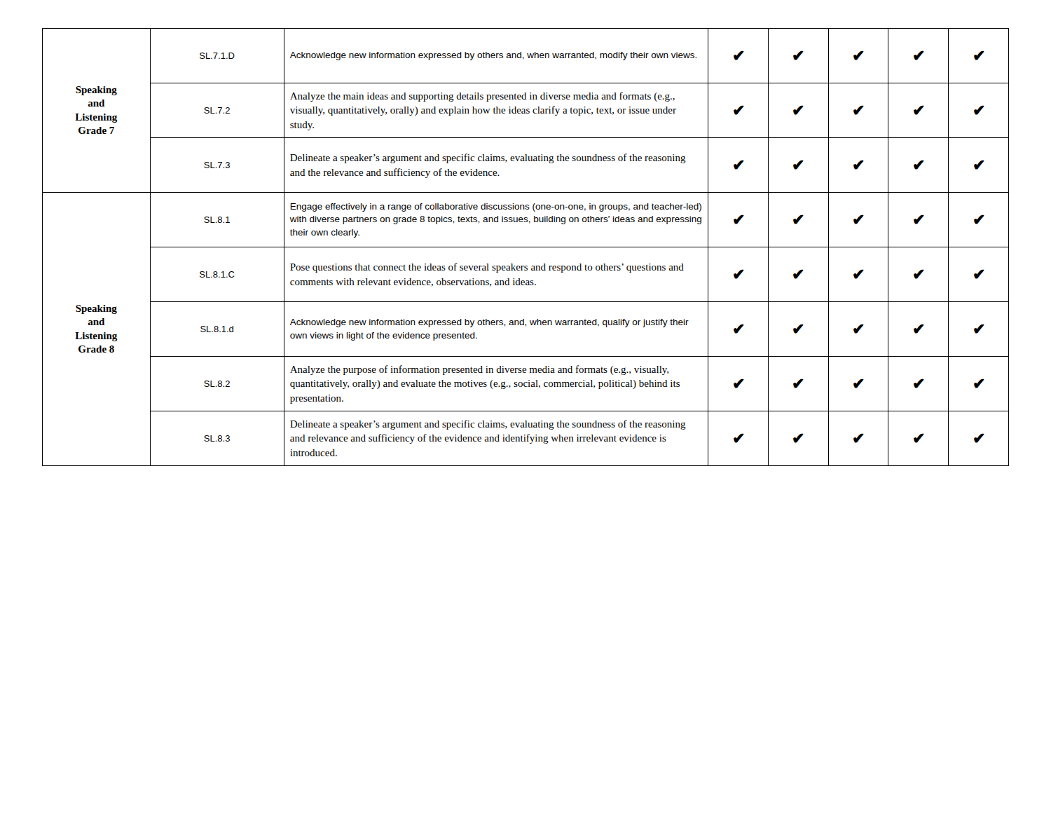| Speaking and Listening Grade 7 | SL.7.1.D | Acknowledge new information expressed by others and, when warranted, modify their own views. | ✔ | ✔ | ✔ | ✔ | ✔ |
| SL.7.2 | Analyze the main ideas and supporting details presented in diverse media and formats (e.g., visually, quantitatively, orally) and explain how the ideas clarify a topic, text, or issue under study. | ✔ | ✔ | ✔ | ✔ | ✔ |
| SL.7.3 | Delineate a speaker’s argument and specific claims, evaluating the soundness of the reasoning and the relevance and sufficiency of the evidence. | ✔ | ✔ | ✔ | ✔ | ✔ |
| Speaking and Listening Grade 8 | SL.8.1 | Engage effectively in a range of collaborative discussions (one-on-one, in groups, and teacher-led) with diverse partners on grade 8 topics, texts, and issues, building on others' ideas and expressing their own clearly. | ✔ | ✔ | ✔ | ✔ | ✔ |
| SL.8.1.C | Pose questions that connect the ideas of several speakers and respond to others’ questions and comments with relevant evidence, observations, and ideas. | ✔ | ✔ | ✔ | ✔ | ✔ |
| SL.8.1.d | Acknowledge new information expressed by others, and, when warranted, qualify or justify their own views in light of the evidence presented. | ✔ | ✔ | ✔ | ✔ | ✔ |
| SL.8.2 | Analyze the purpose of information presented in diverse media and formats (e.g., visually, quantitatively, orally) and evaluate the motives (e.g., social, commercial, political) behind its presentation. | ✔ | ✔ | ✔ | ✔ | ✔ |
| SL.8.3 | Delineate a speaker’s argument and specific claims, evaluating the soundness of the reasoning and relevance and sufficiency of the evidence and identifying when irrelevant evidence is introduced. | ✔ | ✔ | ✔ | ✔ | ✔ |